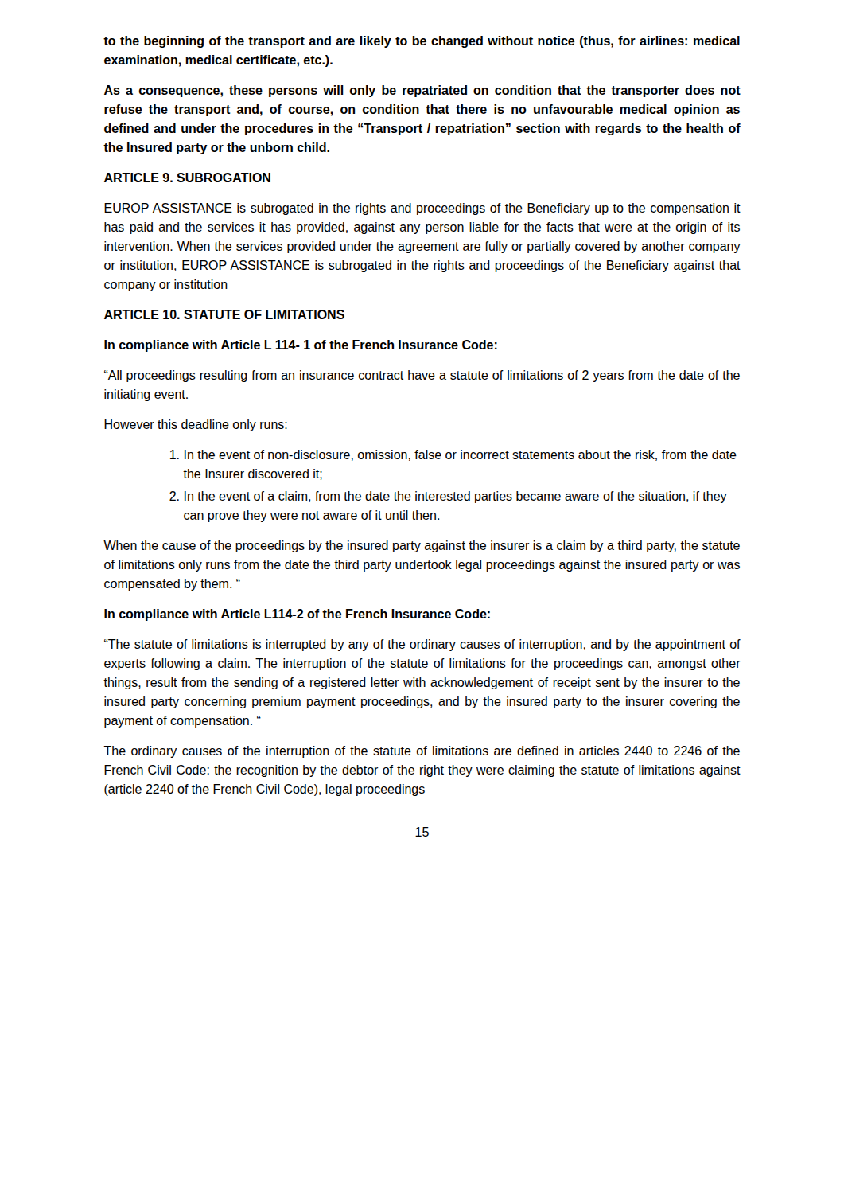to the beginning of the transport and are likely to be changed without notice (thus, for airlines: medical examination, medical certificate, etc.).
As a consequence, these persons will only be repatriated on condition that the transporter does not refuse the transport and, of course, on condition that there is no unfavourable medical opinion as defined and under the procedures in the “Transport / repatriation” section with regards to the health of the Insured party or the unborn child.
ARTICLE 9. SUBROGATION
EUROP ASSISTANCE is subrogated in the rights and proceedings of the Beneficiary up to the compensation it has paid and the services it has provided, against any person liable for the facts that were at the origin of its intervention. When the services provided under the agreement are fully or partially covered by another company or institution, EUROP ASSISTANCE is subrogated in the rights and proceedings of the Beneficiary against that company or institution
ARTICLE 10. STATUTE OF LIMITATIONS
In compliance with Article L 114- 1 of the French Insurance Code:
“All proceedings resulting from an insurance contract have a statute of limitations of 2 years from the date of the initiating event.
However this deadline only runs:
In the event of non-disclosure, omission, false or incorrect statements about the risk, from the date the Insurer discovered it;
In the event of a claim, from the date the interested parties became aware of the situation, if they can prove they were not aware of it until then.
When the cause of the proceedings by the insured party against the insurer is a claim by a third party, the statute of limitations only runs from the date the third party undertook legal proceedings against the insured party or was compensated by them. “
In compliance with Article L114-2 of the French Insurance Code:
“The statute of limitations is interrupted by any of the ordinary causes of interruption, and by the appointment of experts following a claim. The interruption of the statute of limitations for the proceedings can, amongst other things, result from the sending of a registered letter with acknowledgement of receipt sent by the insurer to the insured party concerning premium payment proceedings, and by the insured party to the insurer covering the payment of compensation. “
The ordinary causes of the interruption of the statute of limitations are defined in articles 2440 to 2246 of the French Civil Code: the recognition by the debtor of the right they were claiming the statute of limitations against (article 2240 of the French Civil Code), legal proceedings
15